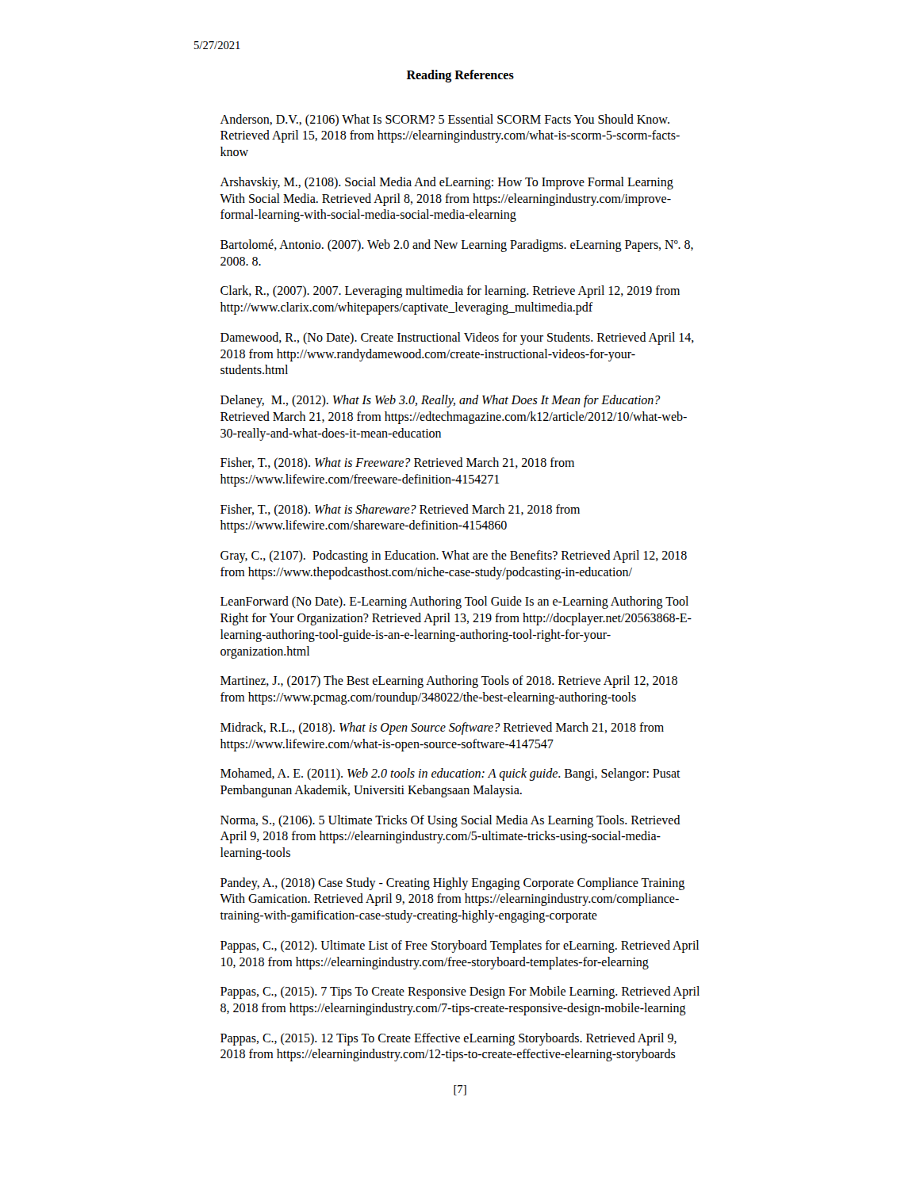5/27/2021
Reading References
Anderson, D.V., (2106) What Is SCORM? 5 Essential SCORM Facts You Should Know. Retrieved April 15, 2018 from https://elearningindustry.com/what-is-scorm-5-scorm-facts-know
Arshavskiy, M., (2108). Social Media And eLearning: How To Improve Formal Learning With Social Media. Retrieved April 8, 2018 from https://elearningindustry.com/improve-formal-learning-with-social-media-social-media-elearning
Bartolomé, Antonio. (2007). Web 2.0 and New Learning Paradigms. eLearning Papers, Nº. 8, 2008. 8.
Clark, R., (2007). 2007. Leveraging multimedia for learning. Retrieve April 12, 2019 from http://www.clarix.com/whitepapers/captivate_leveraging_multimedia.pdf
Damewood, R., (No Date). Create Instructional Videos for your Students. Retrieved April 14, 2018 from http://www.randydamewood.com/create-instructional-videos-for-your-students.html
Delaney, M., (2012). What Is Web 3.0, Really, and What Does It Mean for Education? Retrieved March 21, 2018 from https://edtechmagazine.com/k12/article/2012/10/what-web-30-really-and-what-does-it-mean-education
Fisher, T., (2018). What is Freeware? Retrieved March 21, 2018 from https://www.lifewire.com/freeware-definition-4154271
Fisher, T., (2018). What is Shareware? Retrieved March 21, 2018 from https://www.lifewire.com/shareware-definition-4154860
Gray, C., (2107). Podcasting in Education. What are the Benefits? Retrieved April 12, 2018 from https://www.thepodcasthost.com/niche-case-study/podcasting-in-education/
LeanForward (No Date). E-Learning Authoring Tool Guide Is an e-Learning Authoring Tool Right for Your Organization? Retrieved April 13, 219 from http://docplayer.net/20563868-E-learning-authoring-tool-guide-is-an-e-learning-authoring-tool-right-for-your-organization.html
Martinez, J., (2017) The Best eLearning Authoring Tools of 2018. Retrieve April 12, 2018 from https://www.pcmag.com/roundup/348022/the-best-elearning-authoring-tools
Midrack, R.L., (2018). What is Open Source Software? Retrieved March 21, 2018 from https://www.lifewire.com/what-is-open-source-software-4147547
Mohamed, A. E. (2011). Web 2.0 tools in education: A quick guide. Bangi, Selangor: Pusat Pembangunan Akademik, Universiti Kebangsaan Malaysia.
Norma, S., (2106). 5 Ultimate Tricks Of Using Social Media As Learning Tools. Retrieved April 9, 2018 from https://elearningindustry.com/5-ultimate-tricks-using-social-media-learning-tools
Pandey, A., (2018) Case Study - Creating Highly Engaging Corporate Compliance Training With Gamication. Retrieved April 9, 2018 from https://elearningindustry.com/compliance-training-with-gamification-case-study-creating-highly-engaging-corporate
Pappas, C., (2012). Ultimate List of Free Storyboard Templates for eLearning. Retrieved April 10, 2018 from https://elearningindustry.com/free-storyboard-templates-for-elearning
Pappas, C., (2015). 7 Tips To Create Responsive Design For Mobile Learning. Retrieved April 8, 2018 from https://elearningindustry.com/7-tips-create-responsive-design-mobile-learning
Pappas, C., (2015). 12 Tips To Create Effective eLearning Storyboards. Retrieved April 9, 2018 from https://elearningindustry.com/12-tips-to-create-effective-elearning-storyboards
[7]